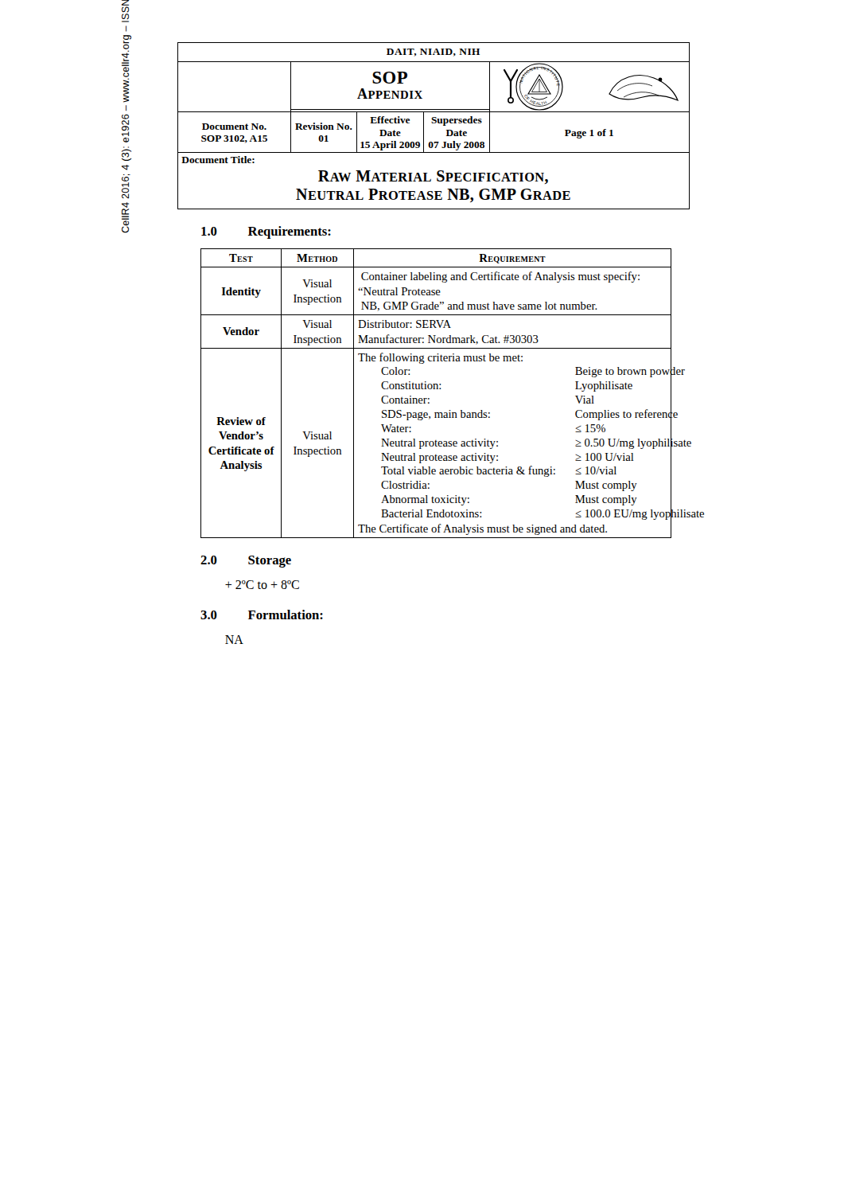CellR4 2016; 4 (3): e1926 – www.cellr4.org – ISSN: 2329-7042
| DAIT, NIAID, NIH |
| | SOP A PPENDIX | NATIONAL INSTITUTES OF HEALTH |
| Document No. SOP 3102, A15 | Revision No. 01 | Effective Date 15 April 2009 | Supersedes Date 07 July 2008 | Page 1 of 1 |
| Document Title: |
| R AW M ATERIAL S PECIFICATION , N EUTRAL P ROTEASE NB, GMP G RADE |
1.0 Requirements:
| Test | Method | Requirement |
| --- | --- | --- |
| Identity | Visual Inspection | Container labeling and Certificate of Analysis must specify: “Neutral Protease NB, GMP Grade” and must have same lot number. |
| Vendor | Visual Inspection | Distributor: SERVA Manufacturer: Nordmark, Cat. #30303 |
| Review of Vendor’s Certificate of Analysis | Visual Inspection | The following criteria must be met: Color: Beige to brown powder Constitution: Lyophilisate Container: Vial SDS-page, main bands: Complies to reference Water: ≤ 15% Neutral protease activity: ≥ 0.50 U/mg lyophilisate Neutral protease activity: ≥ 100 U/vial Total viable aerobic bacteria & fungi: ≤ 10/vial Clostridia: Must comply Abnormal toxicity: Must comply Bacterial Endotoxins: ≤ 100.0 EU/mg lyophilisate The Certificate of Analysis must be signed and dated. |
2.0 Storage
+ 2ºC to + 8ºC
3.0 Formulation:
NA